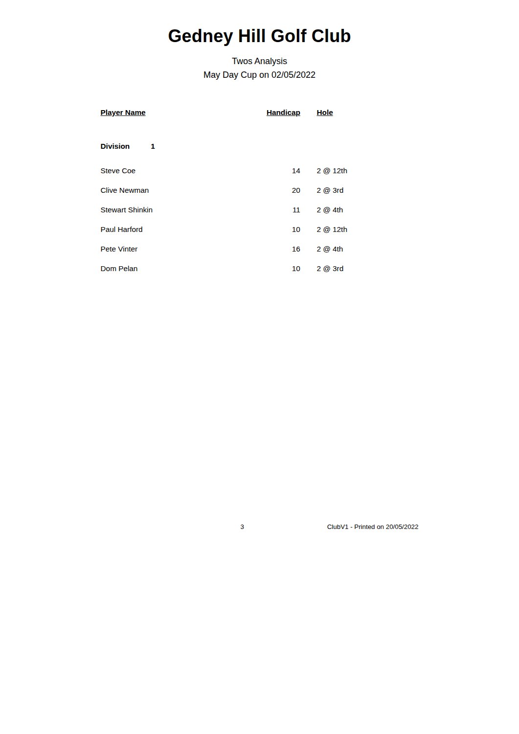Gedney Hill Golf Club
Twos Analysis
May Day Cup on 02/05/2022
| Player Name | Handicap | Hole |
| --- | --- | --- |
| Division 1 |
| Steve Coe | 14 | 2 @ 12th |
| Clive Newman | 20 | 2 @ 3rd |
| Stewart Shinkin | 11 | 2 @ 4th |
| Paul Harford | 10 | 2 @ 12th |
| Pete Vinter | 16 | 2 @ 4th |
| Dom Pelan | 10 | 2 @ 3rd |
3 ClubV1 - Printed on 20/05/2022